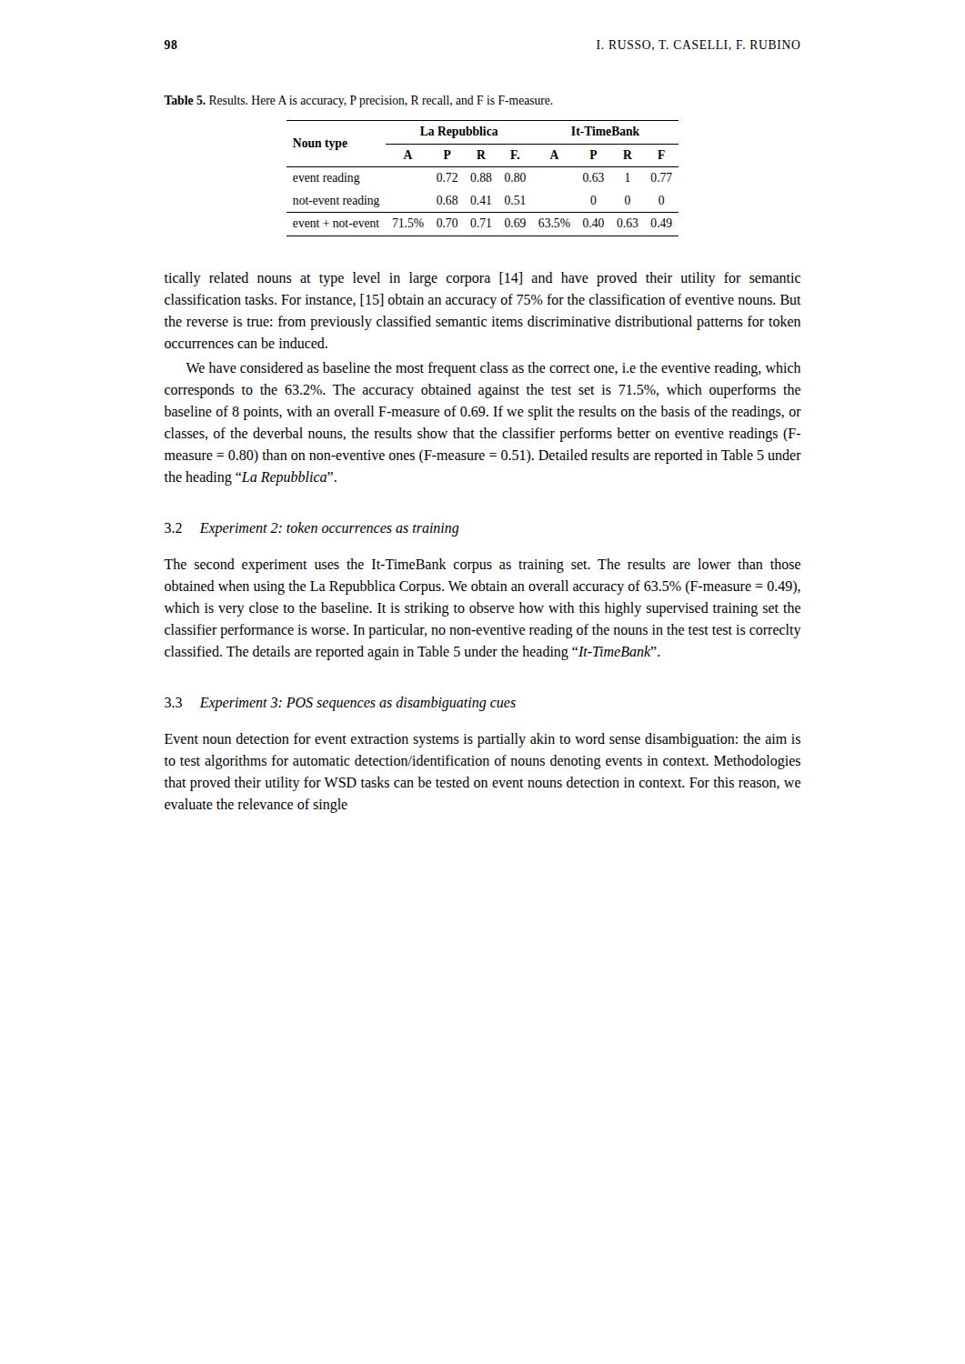98 I. Russo, T. Caselli, F. Rubino
Table 5. Results. Here A is accuracy, P precision, R recall, and F is F-measure.
| Noun type | La Repubblica | It-TimeBank |
| --- | --- | --- |
| A | P | R | F. | A | P | R | F |
| event reading | | 0.72 | 0.88 | 0.80 | | 0.63 | 1 | 0.77 |
| not-event reading | | 0.68 | 0.41 | 0.51 | | 0 | 0 | 0 |
| event + not-event | 71.5% | 0.70 | 0.71 | 0.69 | 63.5% | 0.40 | 0.63 | 0.49 |
tically related nouns at type level in large corpora [14] and have proved their utility for semantic classification tasks. For instance, [15] obtain an accuracy of 75% for the classification of eventive nouns. But the reverse is true: from previously classified semantic items discriminative distributional patterns for token occurrences can be induced.
We have considered as baseline the most frequent class as the correct one, i.e the eventive reading, which corresponds to the 63.2%. The accuracy obtained against the test set is 71.5%, which ouperforms the baseline of 8 points, with an overall F-measure of 0.69. If we split the results on the basis of the readings, or classes, of the deverbal nouns, the results show that the classifier performs better on eventive readings (F-measure = 0.80) than on non-eventive ones (F-measure = 0.51). Detailed results are reported in Table 5 under the heading “La Repubblica”.
3.2 Experiment 2: token occurrences as training
The second experiment uses the It-TimeBank corpus as training set. The results are lower than those obtained when using the La Repubblica Corpus. We obtain an overall accuracy of 63.5% (F-measure = 0.49), which is very close to the baseline. It is striking to observe how with this highly supervised training set the classifier performance is worse. In particular, no non-eventive reading of the nouns in the test test is correclty classified. The details are reported again in Table 5 under the heading “It-TimeBank”.
3.3 Experiment 3: POS sequences as disambiguating cues
Event noun detection for event extraction systems is partially akin to word sense disambiguation: the aim is to test algorithms for automatic detection/identification of nouns denoting events in context. Methodologies that proved their utility for WSD tasks can be tested on event nouns detection in context. For this reason, we evaluate the relevance of single